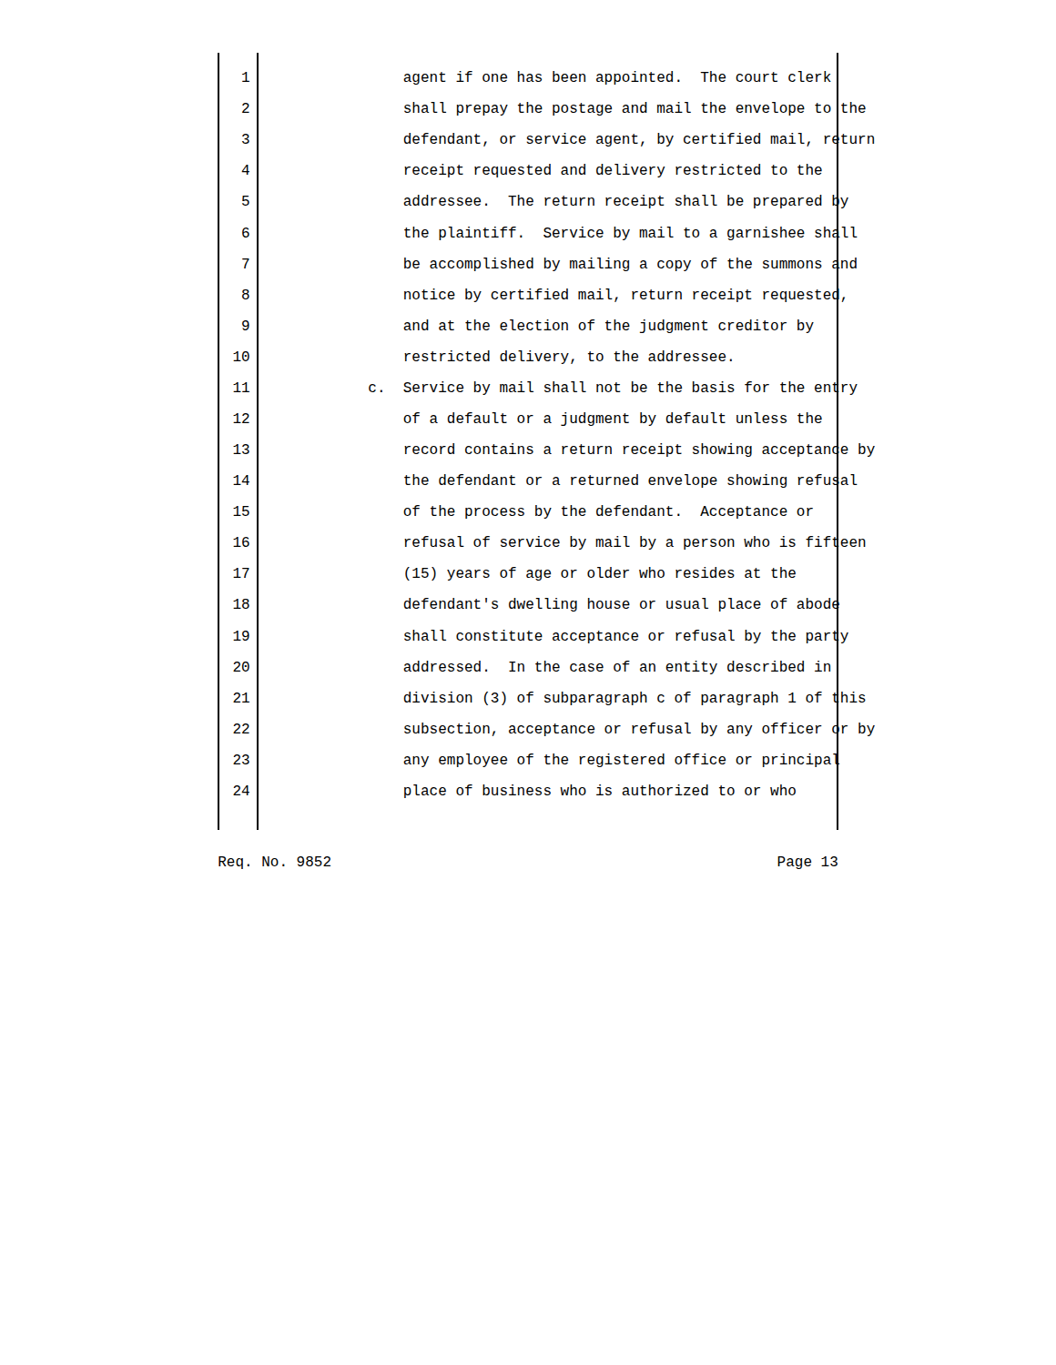1
2
3
4
5
6
7
8
9
10
11
12
13
14
15
16
17
18
19
20
21
22
23
24
agent if one has been appointed. The court clerk
shall prepay the postage and mail the envelope to the
defendant, or service agent, by certified mail, return
receipt requested and delivery restricted to the
addressee. The return receipt shall be prepared by
the plaintiff. Service by mail to a garnishee shall
be accomplished by mailing a copy of the summons and
notice by certified mail, return receipt requested,
and at the election of the judgment creditor by
restricted delivery, to the addressee.
c.
Service by mail shall not be the basis for the entry
of a default or a judgment by default unless the
record contains a return receipt showing acceptance by
the defendant or a returned envelope showing refusal
of the process by the defendant. Acceptance or
refusal of service by mail by a person who is fifteen
(15) years of age or older who resides at the
defendant's dwelling house or usual place of abode
shall constitute acceptance or refusal by the party
addressed. In the case of an entity described in
division (3) of subparagraph c of paragraph 1 of this
subsection, acceptance or refusal by any officer or by
any employee of the registered office or principal
place of business who is authorized to or who
Req. No. 9852 Page 13